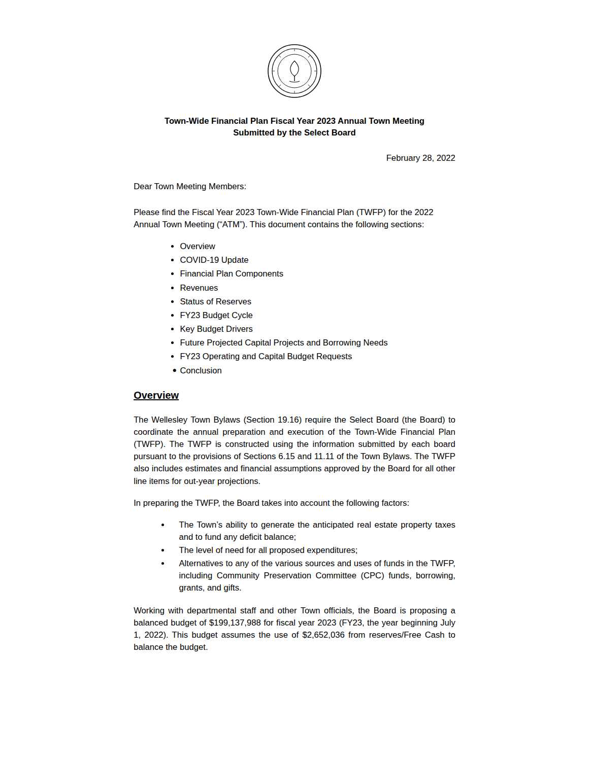Town-Wide Financial Plan Fiscal Year 2023 Annual Town Meeting
Submitted by the Select Board
February 28, 2022
Dear Town Meeting Members:
Please find the Fiscal Year 2023 Town-Wide Financial Plan (TWFP) for the 2022 Annual Town Meeting (“ATM”). This document contains the following sections:
Overview
COVID-19 Update
Financial Plan Components
Revenues
Status of Reserves
FY23 Budget Cycle
Key Budget Drivers
Future Projected Capital Projects and Borrowing Needs
FY23 Operating and Capital Budget Requests
Conclusion
Overview
The Wellesley Town Bylaws (Section 19.16) require the Select Board (the Board) to coordinate the annual preparation and execution of the Town-Wide Financial Plan (TWFP). The TWFP is constructed using the information submitted by each board pursuant to the provisions of Sections 6.15 and 11.11 of the Town Bylaws. The TWFP also includes estimates and financial assumptions approved by the Board for all other line items for out-year projections.
In preparing the TWFP, the Board takes into account the following factors:
The Town’s ability to generate the anticipated real estate property taxes and to fund any deficit balance;
The level of need for all proposed expenditures;
Alternatives to any of the various sources and uses of funds in the TWFP, including Community Preservation Committee (CPC) funds, borrowing, grants, and gifts.
Working with departmental staff and other Town officials, the Board is proposing a balanced budget of $199,137,988 for fiscal year 2023 (FY23, the year beginning July 1, 2022). This budget assumes the use of $2,652,036 from reserves/Free Cash to balance the budget.